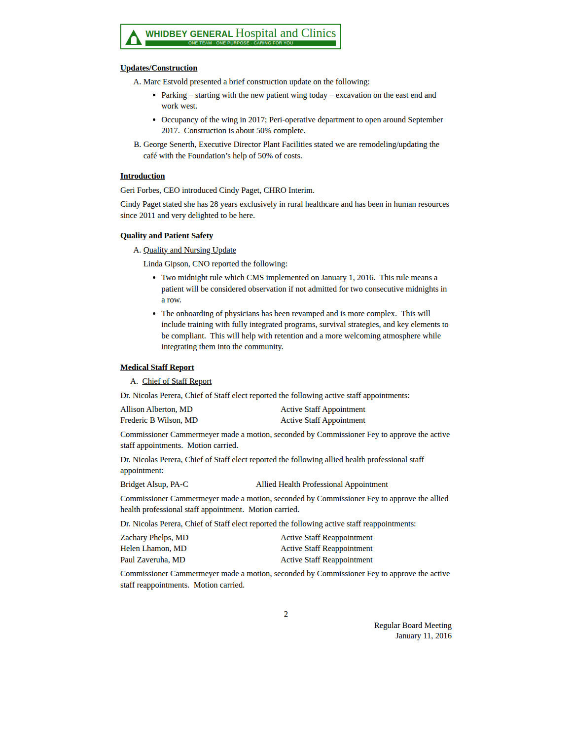WHIDBEY GENERAL Hospital and Clinics ONE TEAM · ONE PURPOSE · CARING FOR YOU
Updates/Construction
Marc Estvold presented a brief construction update on the following:
Parking – starting with the new patient wing today – excavation on the east end and work west.
Occupancy of the wing in 2017; Peri-operative department to open around September 2017. Construction is about 50% complete.
George Senerth, Executive Director Plant Facilities stated we are remodeling/updating the café with the Foundation’s help of 50% of costs.
Introduction
Geri Forbes, CEO introduced Cindy Paget, CHRO Interim.
Cindy Paget stated she has 28 years exclusively in rural healthcare and has been in human resources since 2011 and very delighted to be here.
Quality and Patient Safety
Quality and Nursing Update
Linda Gipson, CNO reported the following:
Two midnight rule which CMS implemented on January 1, 2016. This rule means a patient will be considered observation if not admitted for two consecutive midnights in a row.
The onboarding of physicians has been revamped and is more complex. This will include training with fully integrated programs, survival strategies, and key elements to be compliant. This will help with retention and a more welcoming atmosphere while integrating them into the community.
Medical Staff Report
A. Chief of Staff Report
Dr. Nicolas Perera, Chief of Staff elect reported the following active staff appointments:
Allison Alberton, MD Active Staff Appointment
Frederic B Wilson, MD Active Staff Appointment
Commissioner Cammermeyer made a motion, seconded by Commissioner Fey to approve the active staff appointments. Motion carried.
Dr. Nicolas Perera, Chief of Staff elect reported the following allied health professional staff appointment:
Bridget Alsup, PA-C Allied Health Professional Appointment
Commissioner Cammermeyer made a motion, seconded by Commissioner Fey to approve the allied health professional staff appointment. Motion carried.
Dr. Nicolas Perera, Chief of Staff elect reported the following active staff reappointments:
Zachary Phelps, MD Active Staff Reappointment
Helen Lhamon, MD Active Staff Reappointment
Paul Zaveruha, MD Active Staff Reappointment
Commissioner Cammermeyer made a motion, seconded by Commissioner Fey to approve the active staff reappointments. Motion carried.
2
Regular Board Meeting
January 11, 2016